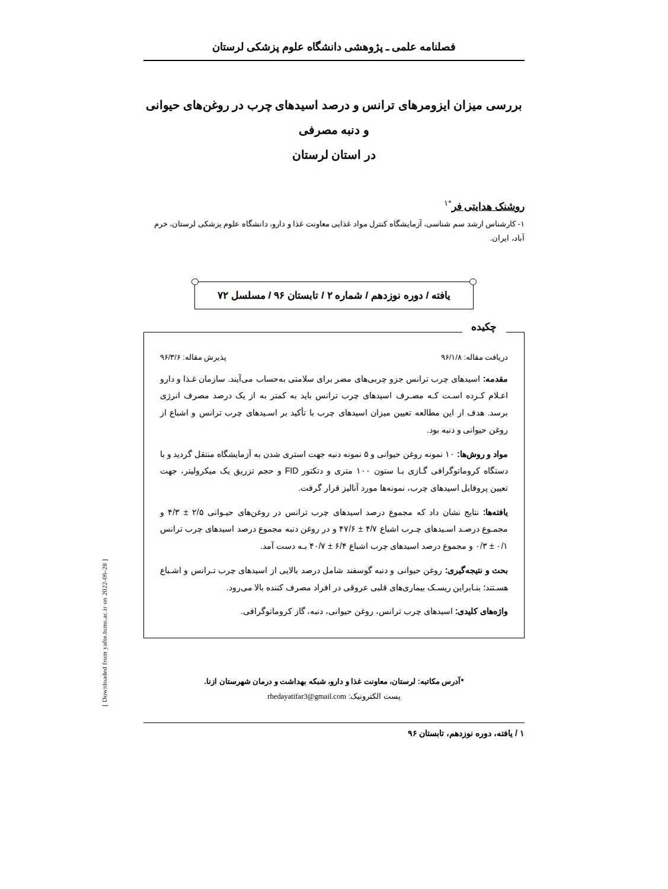[ Downloaded from yafte.lums.ac.ir on 2022-06-28 ]
فصلنامه علمی ـ پژوهشی دانشگاه علوم پزشکی لرستان
بررسی میزان ایزومرهای ترانس و درصد اسیدهای چرب در روغن‌های حیوانی و دنبه مصرفی
در استان لرستان
روشنک هدایتی فر*۱
۱- کارشناس ارشد سم شناسی، آزمایشگاه کنترل مواد غذایی معاونت غذا و دارو، دانشگاه علوم پزشکی لرستان، خرم آباد، ایران.
یافته / دوره نوزدهم / شماره ۲ / تابستان ۹۶ / مسلسل ۷۲
چکیده
دریافت مقاله: ۹۶/۱/۸ پذیرش مقاله: ۹۶/۳/۶
مقدمه: اسیدهای چرب ترانس جزو چربی‌های مضر برای سلامتی به‌حساب می‌آیند. سازمان غـذا و دارو اعـلام کـرده اسـت کـه مصـرف اسیدهای چرب ترانس باید به کمتر به از یک درصد مصرف انرژی برسد. هدف از این مطالعه تعیین میزان اسیدهای چرب با تأکید بر اسـیدهای چرب ترانس و اشباع از روغن حیوانی و دنبه بود.
مواد و روش‌ها: ۱۰ نمونه روغن حیوانی و ۵ نمونه دنبه جهت استری شدن به آزمایشگاه منتقل گردید و با دستگاه کروماتوگرافی گـازی بـا ستون ۱۰۰ متری و دتکتور FID و حجم تزریق یک میکرولیتر، جهت تعیین پروفایل اسیدهای چرب، نمونه‌ها مورد آنالیز قرار گرفت.
یافته‌ها: نتایج نشان داد که مجموع درصد اسیدهای چرب ترانس در روغن‌های حیـوانی ۲/۵ ± ۴/۳ و مجمـوع درصـد اسـیدهای چـرب اشباع ۴/۷ ± ۴۷/۶ و در روغن دنبه مجموع درصد اسیدهای چرب ترانس ۰/۱ ± ۰/۳ و مجموع درصد اسیدهای چرب اشباع ۶/۴ ± ۴۰/۷ بـه دست آمد.
بحث و نتیجه‌گیری: روغن حیوانی و دنبه گوسفند شامل درصد بالایی از اسیدهای چرب تـرانس و اشـباع هسـتند؛ بنـابراین ریسـک بیماری‌های قلبی عروقی در افراد مصرف کننده بالا می‌رود.
واژه‌های کلیدی: اسیدهای چرب ترانس، روغن حیوانی، دنبه، گاز کروماتوگرافی.
*آدرس مکاتبه: لرستان، معاونت غذا و دارو، شبکه بهداشت و درمان شهرستان ازنا.
پست الکترونیک: rhedayatifar3@gmail.com
۱ / یافته، دوره نوزدهم، تابستان ۹۶